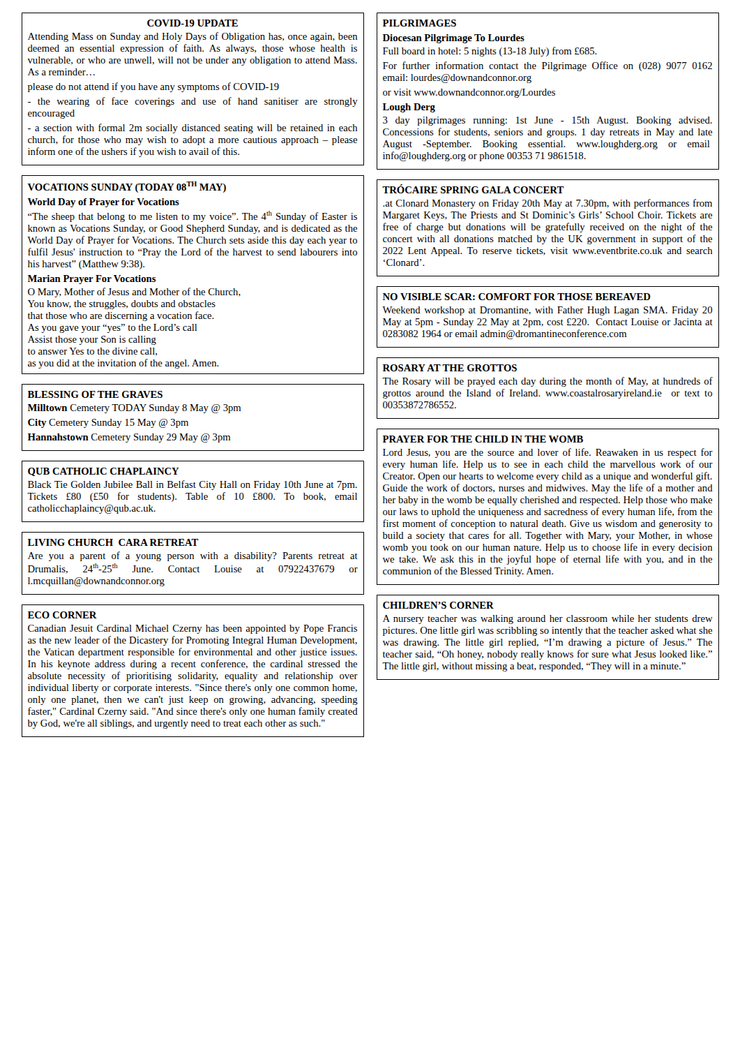COVID-19 UPDATE
Attending Mass on Sunday and Holy Days of Obligation has, once again, been deemed an essential expression of faith. As always, those whose health is vulnerable, or who are unwell, will not be under any obligation to attend Mass. As a reminder…
please do not attend if you have any symptoms of COVID-19
- the wearing of face coverings and use of hand sanitiser are strongly encouraged
- a section with formal 2m socially distanced seating will be retained in each church, for those who may wish to adopt a more cautious approach – please inform one of the ushers if you wish to avail of this.
VOCATIONS SUNDAY (Today 08th May)
World Day of Prayer for Vocations
“The sheep that belong to me listen to my voice”. The 4th Sunday of Easter is known as Vocations Sunday, or Good Shepherd Sunday, and is dedicated as the World Day of Prayer for Vocations. The Church sets aside this day each year to fulfil Jesus' instruction to “Pray the Lord of the harvest to send labourers into his harvest” (Matthew 9:38).
Marian Prayer For Vocations
O Mary, Mother of Jesus and Mother of the Church,
You know, the struggles, doubts and obstacles
that those who are discerning a vocation face.
As you gave your “yes” to the Lord’s call
Assist those your Son is calling
to answer Yes to the divine call,
as you did at the invitation of the angel. Amen.
BLESSING OF THE GRAVES
Milltown Cemetery TODAY Sunday 8 May @ 3pm
City Cemetery Sunday 15 May @ 3pm
Hannahstown Cemetery Sunday 29 May @ 3pm
QUB CATHOLIC CHAPLAINCY
Black Tie Golden Jubilee Ball in Belfast City Hall on Friday 10th June at 7pm. Tickets £80 (£50 for students). Table of 10 £800. To book, email catholicchaplaincy@qub.ac.uk.
LIVING CHURCH Cara Retreat
Are you a parent of a young person with a disability? Parents retreat at Drumalis, 24th-25th June. Contact Louise at 07922437679 or l.mcquillan@downandconnor.org
ECO CORNER
Canadian Jesuit Cardinal Michael Czerny has been appointed by Pope Francis as the new leader of the Dicastery for Promoting Integral Human Development, the Vatican department responsible for environmental and other justice issues. In his keynote address during a recent conference, the cardinal stressed the absolute necessity of prioritising solidarity, equality and relationship over individual liberty or corporate interests. "Since there's only one common home, only one planet, then we can't just keep on growing, advancing, speeding faster," Cardinal Czerny said. "And since there's only one human family created by God, we're all siblings, and urgently need to treat each other as such."
PILGRIMAGES
Diocesan Pilgrimage To Lourdes
Full board in hotel: 5 nights (13-18 July) from £685.
For further information contact the Pilgrimage Office on (028) 9077 0162 email: lourdes@downandconnor.org
or visit www.downandconnor.org/Lourdes
Lough Derg
3 day pilgrimages running: 1st June - 15th August. Booking advised. Concessions for students, seniors and groups. 1 day retreats in May and late August -September. Booking essential. www.loughderg.org or email info@loughderg.org or phone 00353 71 9861518.
TRÓCAIRE SPRING GALA CONCERT
.at Clonard Monastery on Friday 20th May at 7.30pm, with performances from Margaret Keys, The Priests and St Dominic’s Girls’ School Choir. Tickets are free of charge but donations will be gratefully received on the night of the concert with all donations matched by the UK government in support of the 2022 Lent Appeal. To reserve tickets, visit www.eventbrite.co.uk and search ‘Clonard’.
NO VISIBLE SCAR: COMFORT FOR THOSE BEREAVED
Weekend workshop at Dromantine, with Father Hugh Lagan SMA. Friday 20 May at 5pm - Sunday 22 May at 2pm, cost £220. Contact Louise or Jacinta at 0283082 1964 or email admin@dromantineconference.com
ROSARY AT THE GROTTOS
The Rosary will be prayed each day during the month of May, at hundreds of grottos around the Island of Ireland. www.coastalrosaryireland.ie or text to 00353872786552.
PRAYER FOR THE CHILD IN THE WOMB
Lord Jesus, you are the source and lover of life. Reawaken in us respect for every human life. Help us to see in each child the marvellous work of our Creator. Open our hearts to welcome every child as a unique and wonderful gift. Guide the work of doctors, nurses and midwives. May the life of a mother and her baby in the womb be equally cherished and respected. Help those who make our laws to uphold the uniqueness and sacredness of every human life, from the first moment of conception to natural death. Give us wisdom and generosity to build a society that cares for all. Together with Mary, your Mother, in whose womb you took on our human nature. Help us to choose life in every decision we take. We ask this in the joyful hope of eternal life with you, and in the communion of the Blessed Trinity. Amen.
CHILDREN’S CORNER
A nursery teacher was walking around her classroom while her students drew pictures. One little girl was scribbling so intently that the teacher asked what she was drawing. The little girl replied, “I’m drawing a picture of Jesus.” The teacher said, “Oh honey, nobody really knows for sure what Jesus looked like.” The little girl, without missing a beat, responded, “They will in a minute.”